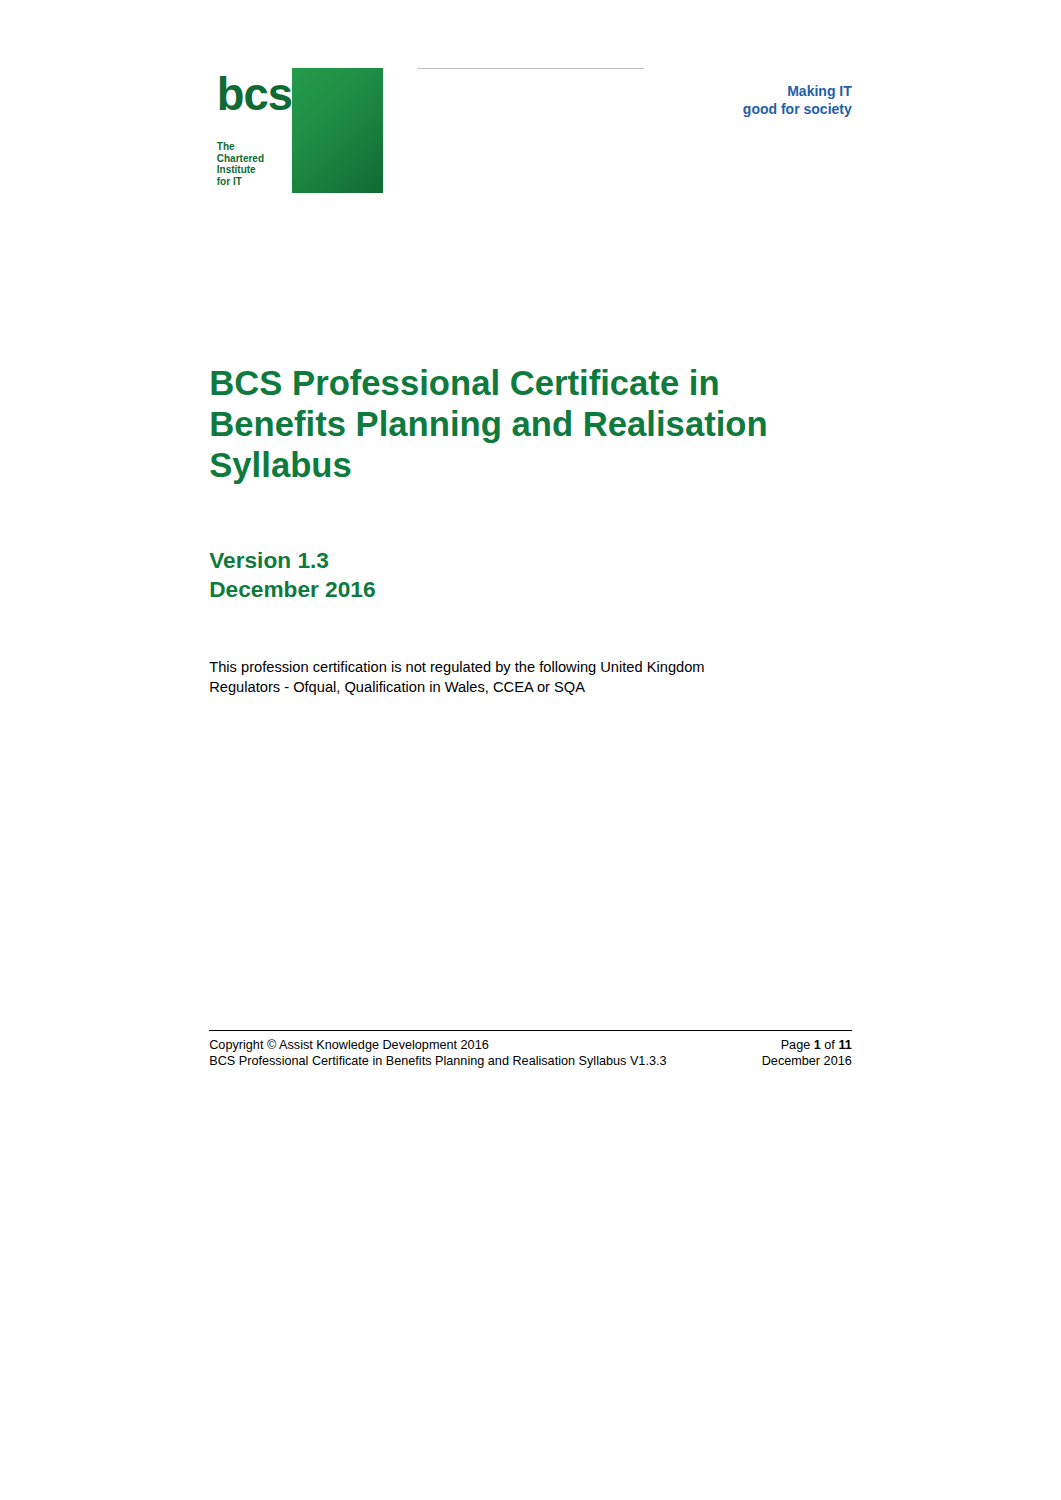bcs
The
Chartered
Institute
for IT
Making IT
good for society
BCS Professional Certificate in Benefits Planning and Realisation Syllabus
Version 1.3
December 2016
This profession certification is not regulated by the following United Kingdom Regulators - Ofqual, Qualification in Wales, CCEA or SQA
Copyright © Assist Knowledge Development 2016
BCS Professional Certificate in Benefits Planning and Realisation Syllabus V1.3.3
Page 1 of 11
December 2016